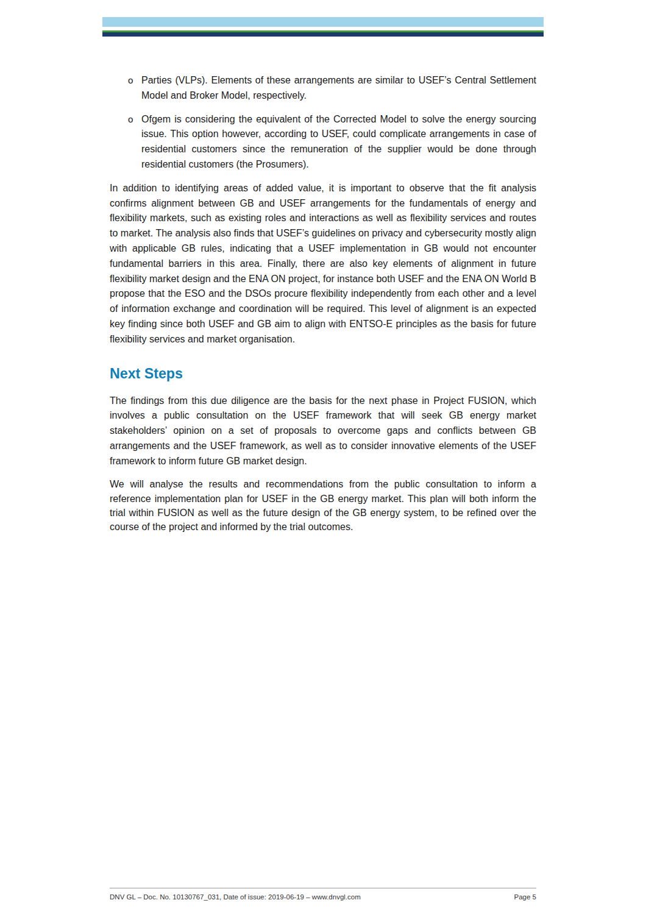Parties (VLPs). Elements of these arrangements are similar to USEF’s Central Settlement Model and Broker Model, respectively.
Ofgem is considering the equivalent of the Corrected Model to solve the energy sourcing issue. This option however, according to USEF, could complicate arrangements in case of residential customers since the remuneration of the supplier would be done through residential customers (the Prosumers).
In addition to identifying areas of added value, it is important to observe that the fit analysis confirms alignment between GB and USEF arrangements for the fundamentals of energy and flexibility markets, such as existing roles and interactions as well as flexibility services and routes to market. The analysis also finds that USEF’s guidelines on privacy and cybersecurity mostly align with applicable GB rules, indicating that a USEF implementation in GB would not encounter fundamental barriers in this area. Finally, there are also key elements of alignment in future flexibility market design and the ENA ON project, for instance both USEF and the ENA ON World B propose that the ESO and the DSOs procure flexibility independently from each other and a level of information exchange and coordination will be required. This level of alignment is an expected key finding since both USEF and GB aim to align with ENTSO-E principles as the basis for future flexibility services and market organisation.
Next Steps
The findings from this due diligence are the basis for the next phase in Project FUSION, which involves a public consultation on the USEF framework that will seek GB energy market stakeholders’ opinion on a set of proposals to overcome gaps and conflicts between GB arrangements and the USEF framework, as well as to consider innovative elements of the USEF framework to inform future GB market design.
We will analyse the results and recommendations from the public consultation to inform a reference implementation plan for USEF in the GB energy market. This plan will both inform the trial within FUSION as well as the future design of the GB energy system, to be refined over the course of the project and informed by the trial outcomes.
DNV GL – Doc. No. 10130767_031, Date of issue: 2019-06-19 – www.dnvgl.com Page 5